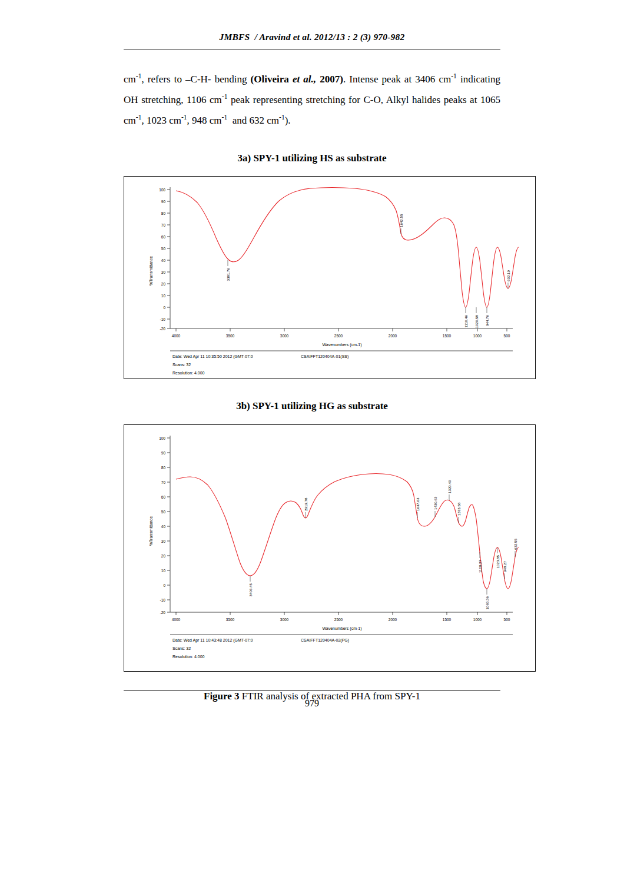JMBFS / Aravind et al. 2012/13 : 2 (3) 970-982
cm-1, refers to –C-H- bending (Oliveira et al., 2007). Intense peak at 3406 cm-1 indicating OH stretching, 1106 cm-1 peak representing stretching for C-O, Alkyl halides peaks at 1065 cm-1, 1023 cm-1, 948 cm-1 and 632 cm-1).
3a) SPY-1 utilizing HS as substrate
100 90 80 70 60 50 40 30 20 10 0 -10 -20 %Transmittance 4000 3500 3000 2500 2000 1500 1000 500 Wavenumbers (cm-1) 3381.76 1642.55 1110.46 1020.58 944.76 632.19 Date: Wed Apr 11 10:35:50 2012 (GMT-07:0 CSAIFFT120404A-01(SS) Scans: 32 Resolution: 4.000
3b) SPY-1 utilizing HG as substrate
100 90 80 70 60 50 40 30 20 10 0 -10 -20 %Transmittance 4000 3500 3000 2500 2000 1500 1000 500 Wavenumbers (cm-1) 3406.45 2919.78 1637.63 1430.63 1320.40 1373.58 1108.27 1065.36 1023.85 948.27 632.55 Date: Wed Apr 11 10:43:48 2012 (GMT-07:0 CSAIFFT120404A-02(PG) Scans: 32 Resolution: 4.000
Figure 3 FTIR analysis of extracted PHA from SPY-1
979